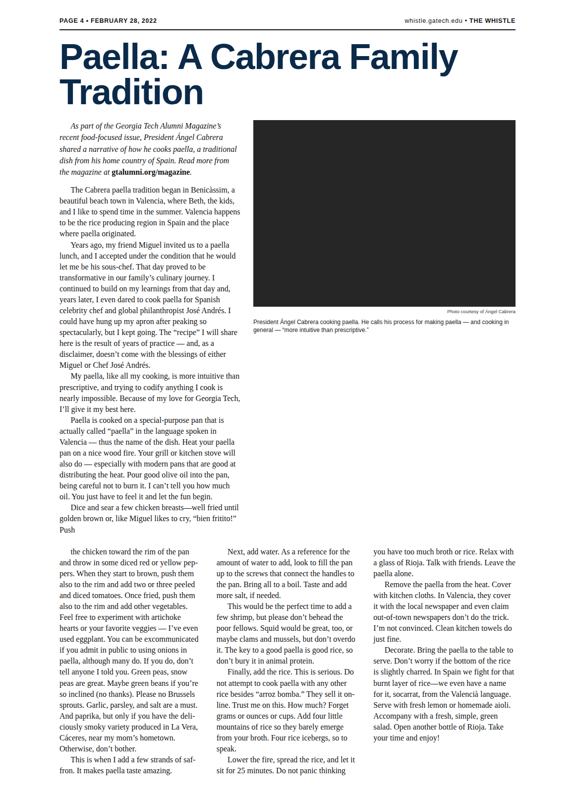PAGE 4 • FEBRUARY 28, 2022
whistle.gatech.edu • THE WHISTLE
Paella: A Cabrera Family Tradition
As part of the Georgia Tech Alumni Magazine’s recent food-focused issue, President Ángel Cabrera shared a narrative of how he cooks paella, a traditional dish from his home country of Spain. Read more from the magazine at gtalumni.org/magazine.
The Cabrera paella tradition began in Benicàssim, a beautiful beach town in Valencia, where Beth, the kids, and I like to spend time in the summer. Valencia happens to be the rice producing region in Spain and the place where paella originated.
Years ago, my friend Miguel invited us to a paella lunch, and I accepted under the condition that he would let me be his sous-chef. That day proved to be transformative in our family’s culinary journey. I continued to build on my learnings from that day and, years later, I even dared to cook paella for Spanish celebrity chef and global philanthropist José Andrés. I could have hung up my apron after peaking so spectacularly, but I kept going. The “recipe” I will share here is the result of years of practice — and, as a disclaimer, doesn’t come with the blessings of either Miguel or Chef José Andrés.
My paella, like all my cooking, is more intuitive than prescriptive, and trying to codify anything I cook is nearly impossible. Because of my love for Georgia Tech, I’ll give it my best here.
Paella is cooked on a special-purpose pan that is actually called “paella” in the language spoken in Valencia — thus the name of the dish. Heat your paella pan on a nice wood fire. Your grill or kitchen stove will also do — especially with modern pans that are good at distributing the heat. Pour good olive oil into the pan, being careful not to burn it. I can’t tell you how much oil. You just have to feel it and let the fun begin.
Dice and sear a few chicken breasts—well fried until golden brown or, like Miguel likes to cry, “bien fritito!” Push
Photo courtesy of Ángel Cabrera
President Ángel Cabrera cooking paella. He calls his process for making paella — and cooking in general — “more intuitive than prescriptive.”
the chicken toward the rim of the pan and throw in some diced red or yellow peppers. When they start to brown, push them also to the rim and add two or three peeled and diced tomatoes. Once fried, push them also to the rim and add other vegetables. Feel free to experiment with artichoke hearts or your favorite veggies — I’ve even used eggplant. You can be excommunicated if you admit in public to using onions in paella, although many do. If you do, don’t tell anyone I told you. Green peas, snow peas are great. Maybe green beans if you’re so inclined (no thanks). Please no Brussels sprouts. Garlic, parsley, and salt are a must. And paprika, but only if you have the deliciously smoky variety produced in La Vera, Cáceres, near my mom’s hometown. Otherwise, don’t bother.
This is when I add a few strands of saffron. It makes paella taste amazing.
Next, add water. As a reference for the amount of water to add, look to fill the pan up to the screws that connect the handles to the pan. Bring all to a boil. Taste and add more salt, if needed.
This would be the perfect time to add a few shrimp, but please don’t behead the poor fellows. Squid would be great, too, or maybe clams and mussels, but don’t overdo it. The key to a good paella is good rice, so don’t bury it in animal protein.
Finally, add the rice. This is serious. Do not attempt to cook paella with any other rice besides “arroz bomba.” They sell it online. Trust me on this. How much? Forget grams or ounces or cups. Add four little mountains of rice so they barely emerge from your broth. Four rice icebergs, so to speak.
Lower the fire, spread the rice, and let it sit for 25 minutes. Do not panic thinking you have too much broth or rice. Relax with a glass of Rioja. Talk with friends. Leave the paella alone.
Remove the paella from the heat. Cover with kitchen cloths. In Valencia, they cover it with the local newspaper and even claim out-of-town newspapers don’t do the trick. I’m not convinced. Clean kitchen towels do just fine.
Decorate. Bring the paella to the table to serve. Don’t worry if the bottom of the rice is slightly charred. In Spain we fight for that burnt layer of rice—we even have a name for it, socarrat, from the Valencià language. Serve with fresh lemon or homemade aioli. Accompany with a fresh, simple, green salad. Open another bottle of Rioja. Take your time and enjoy!